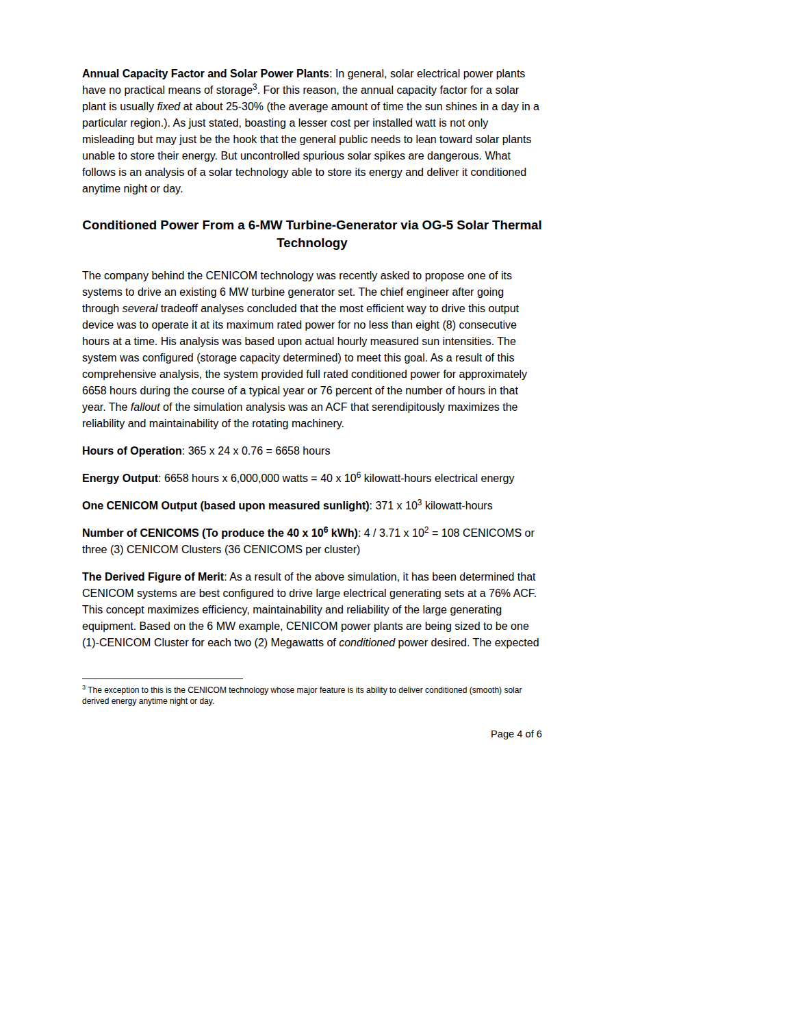Annual Capacity Factor and Solar Power Plants: In general, solar electrical power plants have no practical means of storage3. For this reason, the annual capacity factor for a solar plant is usually fixed at about 25-30% (the average amount of time the sun shines in a day in a particular region.). As just stated, boasting a lesser cost per installed watt is not only misleading but may just be the hook that the general public needs to lean toward solar plants unable to store their energy. But uncontrolled spurious solar spikes are dangerous. What follows is an analysis of a solar technology able to store its energy and deliver it conditioned anytime night or day.
Conditioned Power From a 6-MW Turbine-Generator via OG-5 Solar Thermal Technology
The company behind the CENICOM technology was recently asked to propose one of its systems to drive an existing 6 MW turbine generator set. The chief engineer after going through several tradeoff analyses concluded that the most efficient way to drive this output device was to operate it at its maximum rated power for no less than eight (8) consecutive hours at a time. His analysis was based upon actual hourly measured sun intensities. The system was configured (storage capacity determined) to meet this goal. As a result of this comprehensive analysis, the system provided full rated conditioned power for approximately 6658 hours during the course of a typical year or 76 percent of the number of hours in that year. The fallout of the simulation analysis was an ACF that serendipitously maximizes the reliability and maintainability of the rotating machinery.
Hours of Operation: 365 x 24 x 0.76 = 6658 hours
Energy Output: 6658 hours x 6,000,000 watts = 40 x 106 kilowatt-hours electrical energy
One CENICOM Output (based upon measured sunlight): 371 x 103 kilowatt-hours
Number of CENICOMS (To produce the 40 x 106 kWh): 4 / 3.71 x 102 = 108 CENICOMS or three (3) CENICOM Clusters (36 CENICOMS per cluster)
The Derived Figure of Merit: As a result of the above simulation, it has been determined that CENICOM systems are best configured to drive large electrical generating sets at a 76% ACF. This concept maximizes efficiency, maintainability and reliability of the large generating equipment. Based on the 6 MW example, CENICOM power plants are being sized to be one (1)-CENICOM Cluster for each two (2) Megawatts of conditioned power desired. The expected
3 The exception to this is the CENICOM technology whose major feature is its ability to deliver conditioned (smooth) solar derived energy anytime night or day.
Page 4 of 6